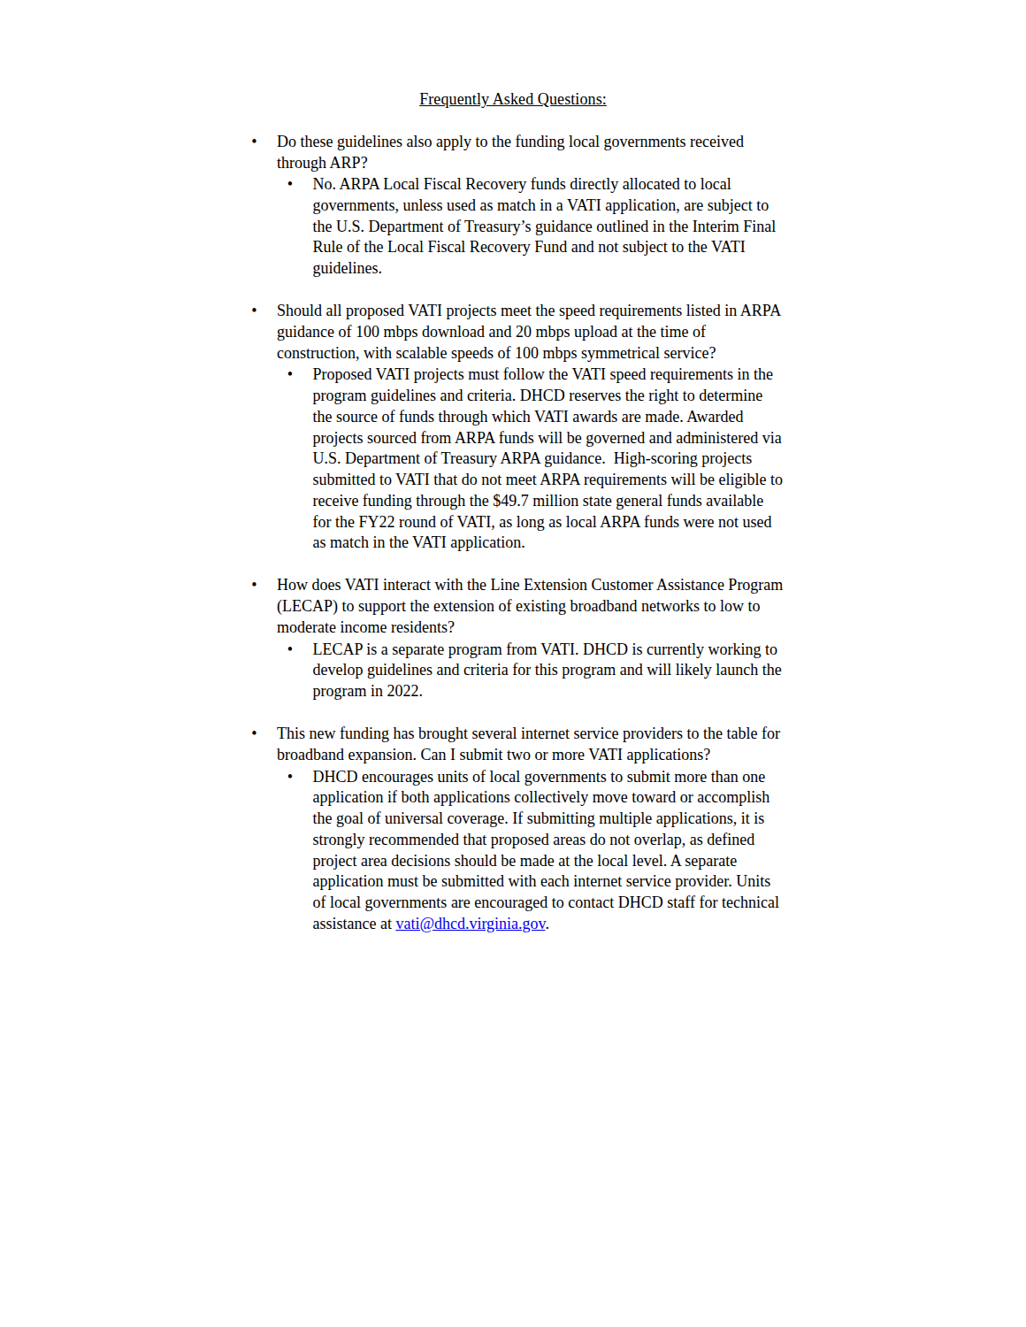Frequently Asked Questions:
Do these guidelines also apply to the funding local governments received through ARP?
No. ARPA Local Fiscal Recovery funds directly allocated to local governments, unless used as match in a VATI application, are subject to the U.S. Department of Treasury’s guidance outlined in the Interim Final Rule of the Local Fiscal Recovery Fund and not subject to the VATI guidelines.
Should all proposed VATI projects meet the speed requirements listed in ARPA guidance of 100 mbps download and 20 mbps upload at the time of construction, with scalable speeds of 100 mbps symmetrical service?
Proposed VATI projects must follow the VATI speed requirements in the program guidelines and criteria. DHCD reserves the right to determine the source of funds through which VATI awards are made. Awarded projects sourced from ARPA funds will be governed and administered via U.S. Department of Treasury ARPA guidance. High-scoring projects submitted to VATI that do not meet ARPA requirements will be eligible to receive funding through the $49.7 million state general funds available for the FY22 round of VATI, as long as local ARPA funds were not used as match in the VATI application.
How does VATI interact with the Line Extension Customer Assistance Program (LECAP) to support the extension of existing broadband networks to low to moderate income residents?
LECAP is a separate program from VATI. DHCD is currently working to develop guidelines and criteria for this program and will likely launch the program in 2022.
This new funding has brought several internet service providers to the table for broadband expansion. Can I submit two or more VATI applications?
DHCD encourages units of local governments to submit more than one application if both applications collectively move toward or accomplish the goal of universal coverage. If submitting multiple applications, it is strongly recommended that proposed areas do not overlap, as defined project area decisions should be made at the local level. A separate application must be submitted with each internet service provider. Units of local governments are encouraged to contact DHCD staff for technical assistance at vati@dhcd.virginia.gov.